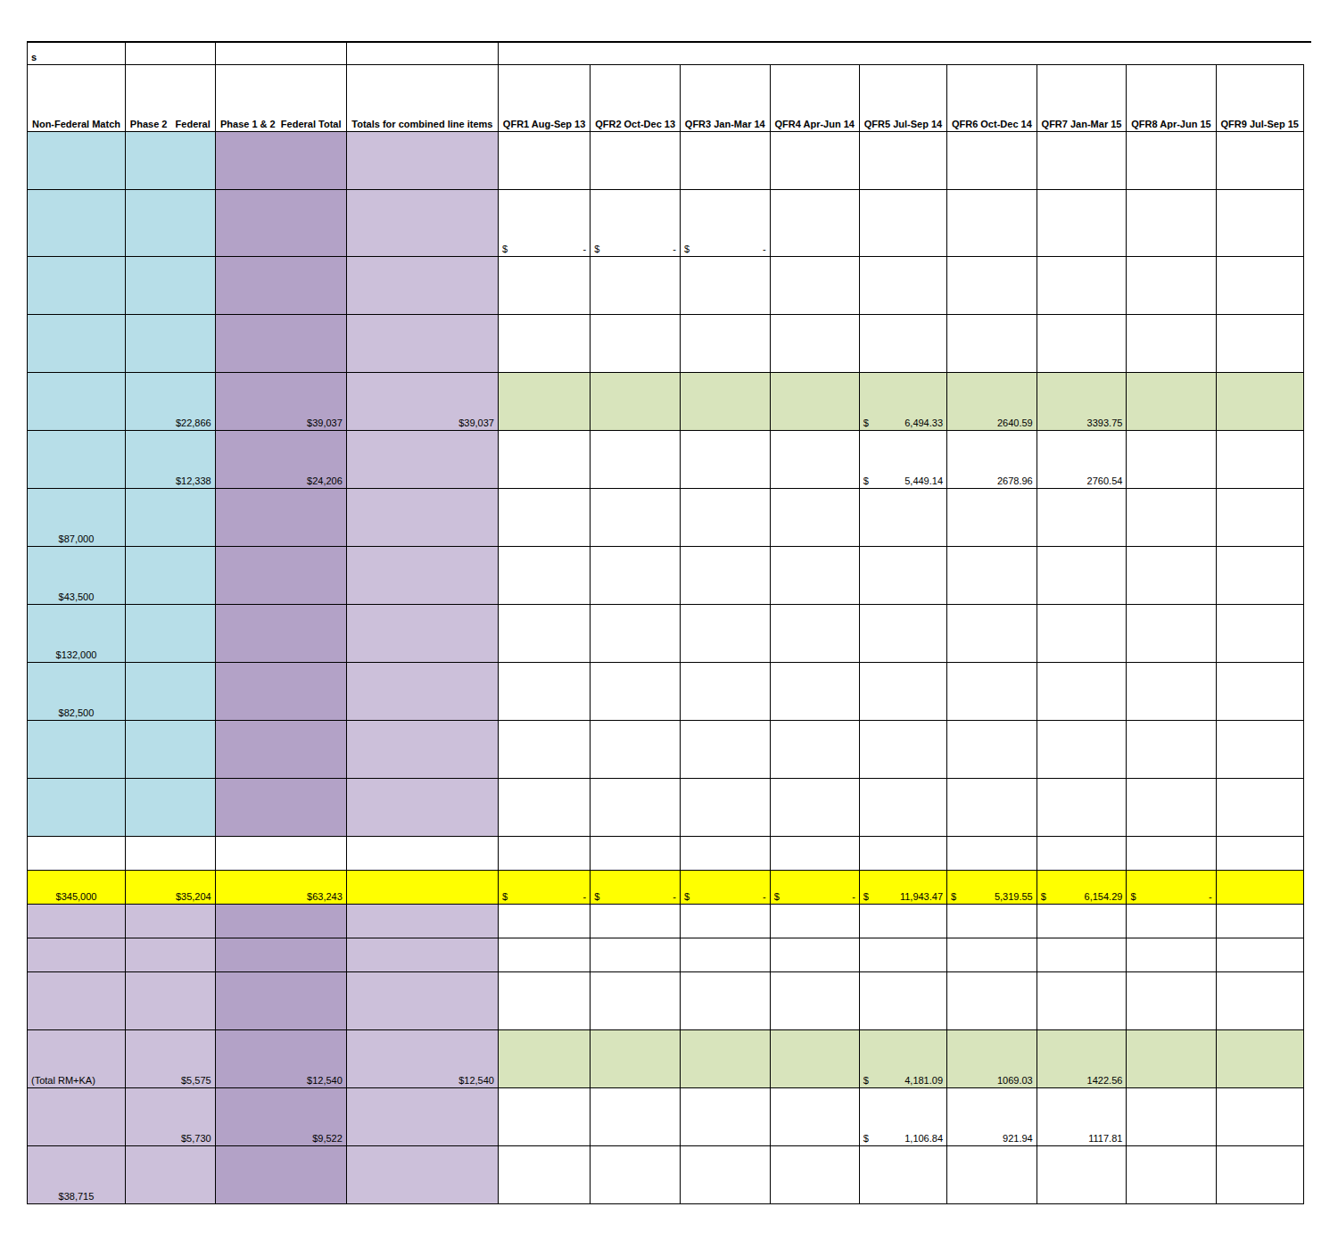| s | | | | | | | | | | | | | |
| Non-Federal Match | Phase 2 Federal | Phase 1 & 2 Federal Total | Totals for combined line items | QFR1 Aug-Sep 13 | QFR2 Oct-Dec 13 | QFR3 Jan-Mar 14 | QFR4 Apr-Jun 14 | QFR5 Jul-Sep 14 | QFR6 Oct-Dec 14 | QFR7 Jan-Mar 15 | QFR8 Apr-Jun 15 | QFR9 Jul-Sep 15 | |
| | | | | $ - | $ - | $ - | | | | | | | |
| | $22,866 | $39,037 | $39,037 | | | | | $ 6,494.33 | 2640.59 | 3393.75 | | | |
| | $12,338 | $24,206 | | | | | | $ 5,449.14 | 2678.96 | 2760.54 | | | |
| $87,000 | | | | | | | | | | | | | |
| $43,500 | | | | | | | | | | | | | |
| $132,000 | | | | | | | | | | | | | |
| $82,500 | | | | | | | | | | | | | |
| $345,000 | $35,204 | $63,243 | | $ - | $ - | $ - | $ - | $ 11,943.47 | $ 5,319.55 | $ 6,154.29 | $ - | | |
| (Total RM+KA) | $5,575 | $12,540 | $12,540 | | | | | $ 4,181.09 | 1069.03 | 1422.56 | | | |
| | $5,730 | $9,522 | | | | | | $ 1,106.84 | 921.94 | 1117.81 | | | |
| $38,715 | | | | | | | | | | | | | |